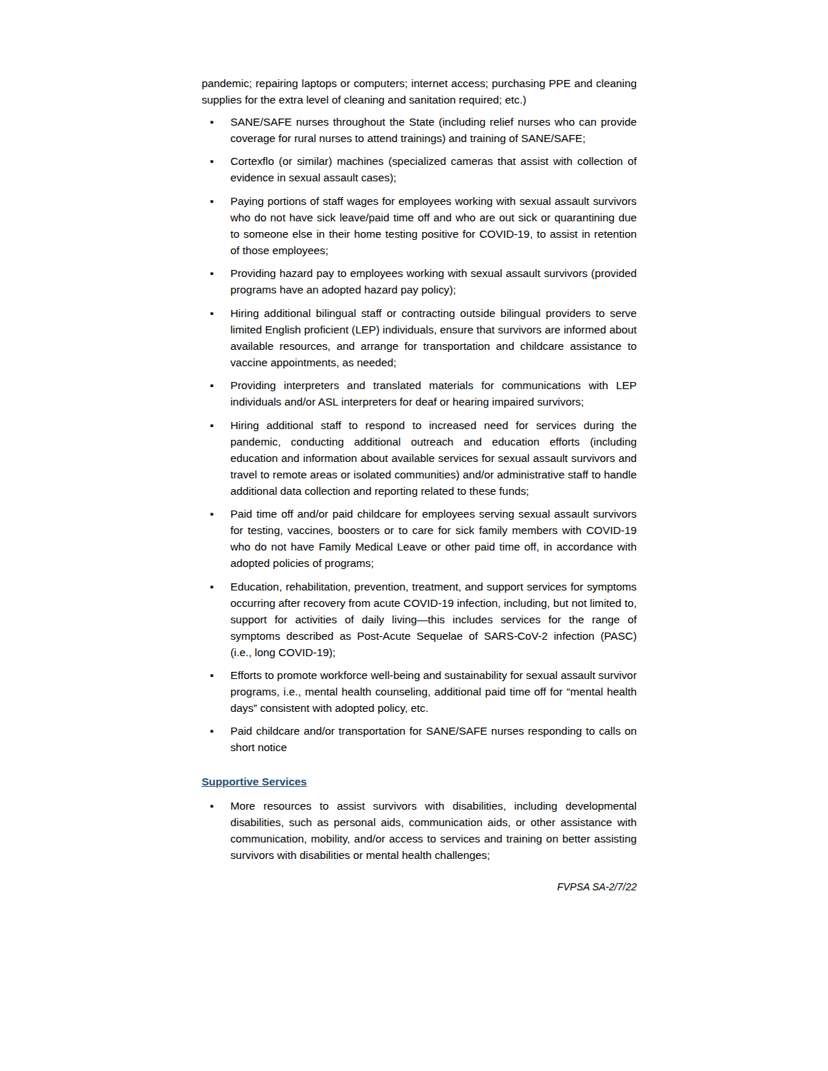pandemic; repairing laptops or computers; internet access; purchasing PPE and cleaning supplies for the extra level of cleaning and sanitation required; etc.)
SANE/SAFE nurses throughout the State (including relief nurses who can provide coverage for rural nurses to attend trainings) and training of SANE/SAFE;
Cortexflo (or similar) machines (specialized cameras that assist with collection of evidence in sexual assault cases);
Paying portions of staff wages for employees working with sexual assault survivors who do not have sick leave/paid time off and who are out sick or quarantining due to someone else in their home testing positive for COVID-19, to assist in retention of those employees;
Providing hazard pay to employees working with sexual assault survivors (provided programs have an adopted hazard pay policy);
Hiring additional bilingual staff or contracting outside bilingual providers to serve limited English proficient (LEP) individuals, ensure that survivors are informed about available resources, and arrange for transportation and childcare assistance to vaccine appointments, as needed;
Providing interpreters and translated materials for communications with LEP individuals and/or ASL interpreters for deaf or hearing impaired survivors;
Hiring additional staff to respond to increased need for services during the pandemic, conducting additional outreach and education efforts (including education and information about available services for sexual assault survivors and travel to remote areas or isolated communities) and/or administrative staff to handle additional data collection and reporting related to these funds;
Paid time off and/or paid childcare for employees serving sexual assault survivors for testing, vaccines, boosters or to care for sick family members with COVID-19 who do not have Family Medical Leave or other paid time off, in accordance with adopted policies of programs;
Education, rehabilitation, prevention, treatment, and support services for symptoms occurring after recovery from acute COVID-19 infection, including, but not limited to, support for activities of daily living—this includes services for the range of symptoms described as Post-Acute Sequelae of SARS-CoV-2 infection (PASC) (i.e., long COVID-19);
Efforts to promote workforce well-being and sustainability for sexual assault survivor programs, i.e., mental health counseling, additional paid time off for “mental health days” consistent with adopted policy, etc.
Paid childcare and/or transportation for SANE/SAFE nurses responding to calls on short notice
Supportive Services
More resources to assist survivors with disabilities, including developmental disabilities, such as personal aids, communication aids, or other assistance with communication, mobility, and/or access to services and training on better assisting survivors with disabilities or mental health challenges;
FVPSA SA-2/7/22